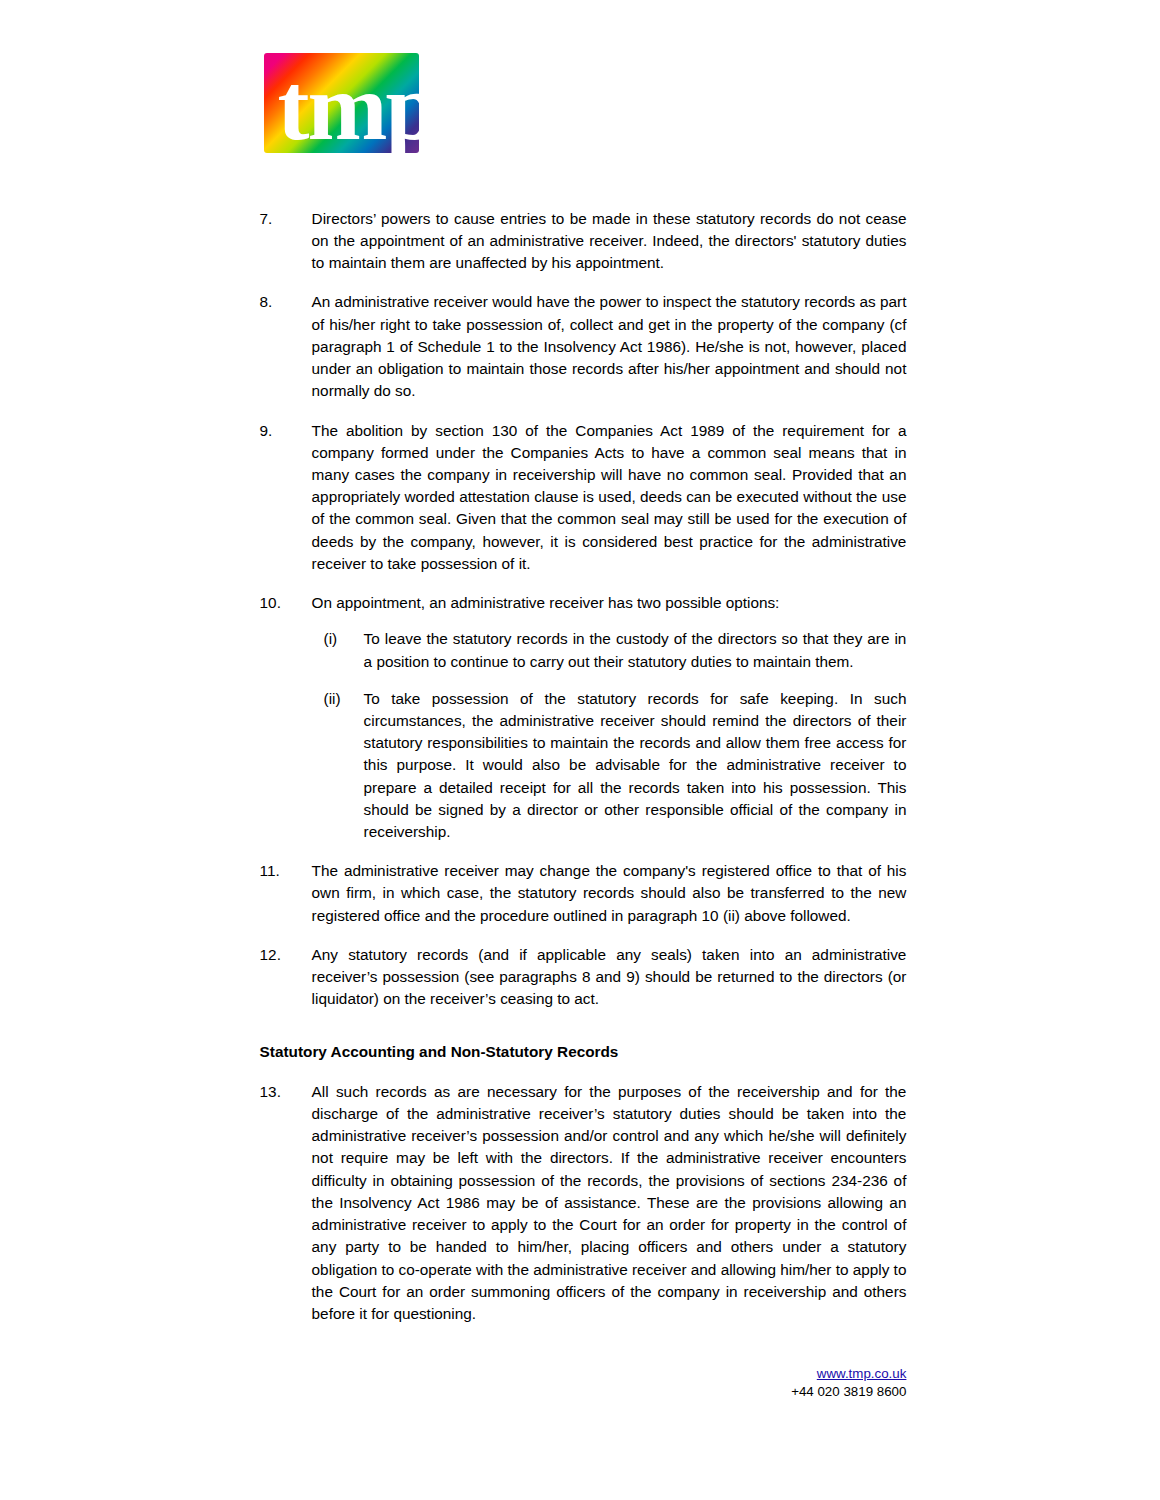7. Directors’ powers to cause entries to be made in these statutory records do not cease on the appointment of an administrative receiver. Indeed, the directors' statutory duties to maintain them are unaffected by his appointment.
8. An administrative receiver would have the power to inspect the statutory records as part of his/her right to take possession of, collect and get in the property of the company (cf paragraph 1 of Schedule 1 to the Insolvency Act 1986). He/she is not, however, placed under an obligation to maintain those records after his/her appointment and should not normally do so.
9. The abolition by section 130 of the Companies Act 1989 of the requirement for a company formed under the Companies Acts to have a common seal means that in many cases the company in receivership will have no common seal. Provided that an appropriately worded attestation clause is used, deeds can be executed without the use of the common seal. Given that the common seal may still be used for the execution of deeds by the company, however, it is considered best practice for the administrative receiver to take possession of it.
10. On appointment, an administrative receiver has two possible options:
(i) To leave the statutory records in the custody of the directors so that they are in a position to continue to carry out their statutory duties to maintain them.
(ii) To take possession of the statutory records for safe keeping. In such circumstances, the administrative receiver should remind the directors of their statutory responsibilities to maintain the records and allow them free access for this purpose. It would also be advisable for the administrative receiver to prepare a detailed receipt for all the records taken into his possession. This should be signed by a director or other responsible official of the company in receivership.
11. The administrative receiver may change the company's registered office to that of his own firm, in which case, the statutory records should also be transferred to the new registered office and the procedure outlined in paragraph 10 (ii) above followed.
12. Any statutory records (and if applicable any seals) taken into an administrative receiver’s possession (see paragraphs 8 and 9) should be returned to the directors (or liquidator) on the receiver’s ceasing to act.
Statutory Accounting and Non-Statutory Records
13. All such records as are necessary for the purposes of the receivership and for the discharge of the administrative receiver’s statutory duties should be taken into the administrative receiver’s possession and/or control and any which he/she will definitely not require may be left with the directors. If the administrative receiver encounters difficulty in obtaining possession of the records, the provisions of sections 234-236 of the Insolvency Act 1986 may be of assistance. These are the provisions allowing an administrative receiver to apply to the Court for an order for property in the control of any party to be handed to him/her, placing officers and others under a statutory obligation to co-operate with the administrative receiver and allowing him/her to apply to the Court for an order summoning officers of the company in receivership and others before it for questioning.
www.tmp.co.uk
+44 020 3819 8600